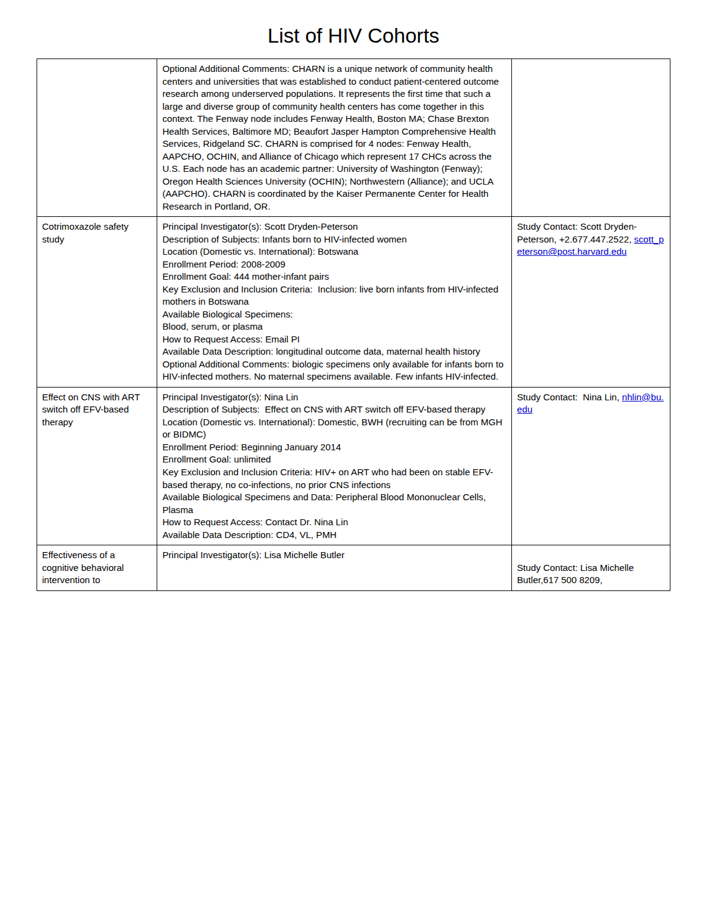List of HIV Cohorts
| | Optional Additional Comments: CHARN is a unique network of community health centers and universities that was established to conduct patient-centered outcome research among underserved populations. It represents the first time that such a large and diverse group of community health centers has come together in this context. The Fenway node includes Fenway Health, Boston MA; Chase Brexton Health Services, Baltimore MD; Beaufort Jasper Hampton Comprehensive Health Services, Ridgeland SC. CHARN is comprised for 4 nodes: Fenway Health, AAPCHO, OCHIN, and Alliance of Chicago which represent 17 CHCs across the U.S. Each node has an academic partner: University of Washington (Fenway); Oregon Health Sciences University (OCHIN); Northwestern (Alliance); and UCLA (AAPCHO). CHARN is coordinated by the Kaiser Permanente Center for Health Research in Portland, OR. | |
| Cotrimoxazole safety study | Principal Investigator(s): Scott Dryden-Peterson Description of Subjects: Infants born to HIV-infected women Location (Domestic vs. International): Botswana Enrollment Period: 2008-2009 Enrollment Goal: 444 mother-infant pairs Key Exclusion and Inclusion Criteria: Inclusion: live born infants from HIV-infected mothers in Botswana Available Biological Specimens: Blood, serum, or plasma How to Request Access: Email PI Available Data Description: longitudinal outcome data, maternal health history Optional Additional Comments: biologic specimens only available for infants born to HIV-infected mothers. No maternal specimens available. Few infants HIV-infected. | Study Contact: Scott Dryden-Peterson, +2.677.447.2522, scott_peterson@post.harvard.edu |
| Effect on CNS with ART switch off EFV-based therapy | Principal Investigator(s): Nina Lin Description of Subjects: Effect on CNS with ART switch off EFV-based therapy Location (Domestic vs. International): Domestic, BWH (recruiting can be from MGH or BIDMC) Enrollment Period: Beginning January 2014 Enrollment Goal: unlimited Key Exclusion and Inclusion Criteria: HIV+ on ART who had been on stable EFV-based therapy, no co-infections, no prior CNS infections Available Biological Specimens and Data: Peripheral Blood Mononuclear Cells, Plasma How to Request Access: Contact Dr. Nina Lin Available Data Description: CD4, VL, PMH | Study Contact: Nina Lin, nhlin@bu.edu |
| Effectiveness of a cognitive behavioral intervention to | Principal Investigator(s): Lisa Michelle Butler | Study Contact: Lisa Michelle Butler,617 500 8209, |